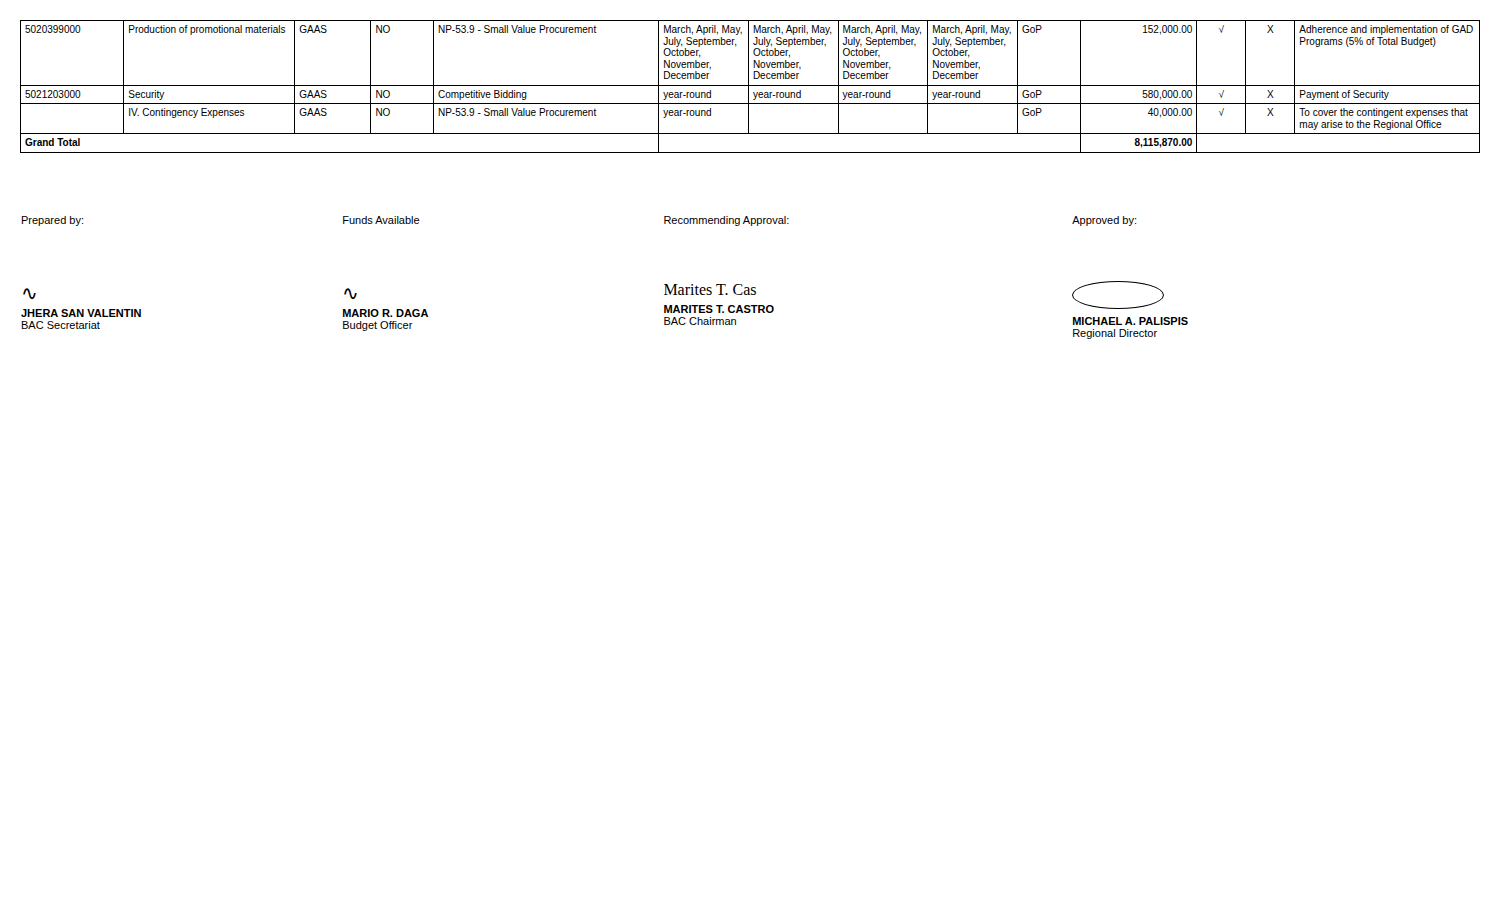| 5020399000 | Production of promotional materials | GAAS | NO | NP-53.9 - Small Value Procurement | March, April, May, July, September, October, November, December | March, April, May, July, September, October, November, December | March, April, May, July, September, October, November, December | March, April, May, July, September, October, November, December | GoP | 152,000.00 | √ | X | Adherence and implementation of GAD Programs (5% of Total Budget) |
| 5021203000 | Security | GAAS | NO | Competitive Bidding | year-round | year-round | year-round | year-round | GoP | 580,000.00 | √ | X | Payment of Security |
| | IV. Contingency Expenses | GAAS | NO | NP-53.9 - Small Value Procurement | year-round | | | | GoP | 40,000.00 | √ | X | To cover the contingent expenses that may arise to the Regional Office |
| Grand Total | | 8,115,870.00 | |
| Prepared by: ∿ JHERA SAN VALENTIN BAC Secretariat | Funds Available ∿ MARIO R. DAGA Budget Officer | Recommending Approval: Marites T. Cas MARITES T. CASTRO BAC Chairman | Approved by: MICHAEL A. PALISPIS Regional Director |